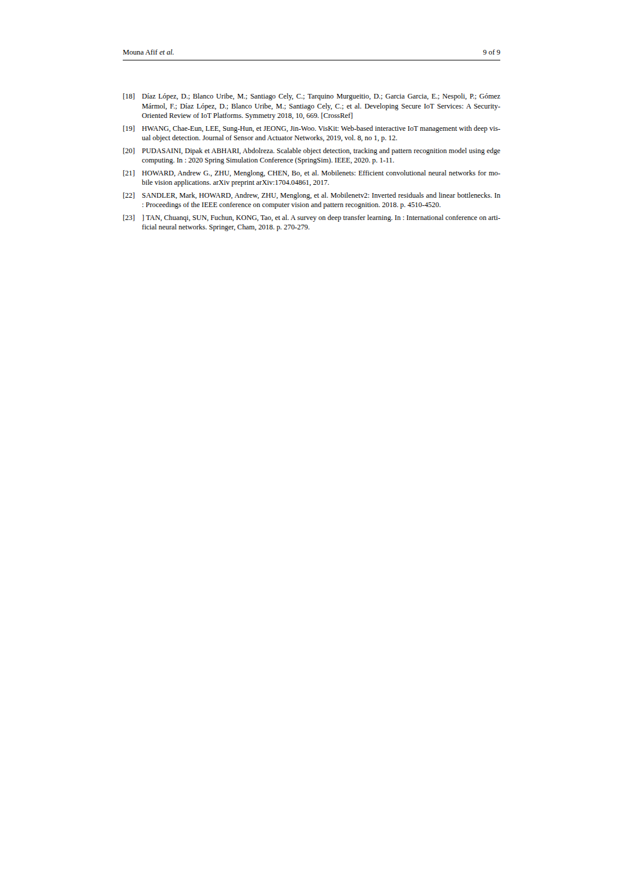Mouna Afif et al. 9 of 9
[18] Díaz López, D.; Blanco Uribe, M.; Santiago Cely, C.; Tarquino Murgueitio, D.; Garcia Garcia, E.; Nespoli, P.; Gómez Mármol, F.; Díaz López, D.; Blanco Uribe, M.; Santiago Cely, C.; et al. Developing Secure IoT Services: A Security-Oriented Review of IoT Platforms. Symmetry 2018, 10, 669. [CrossRef]
[19] HWANG, Chae-Eun, LEE, Sung-Hun, et JEONG, Jin-Woo. VisKit: Web-based interactive IoT management with deep visual object detection. Journal of Sensor and Actuator Networks, 2019, vol. 8, no 1, p. 12.
[20] PUDASAINI, Dipak et ABHARI, Abdolreza. Scalable object detection, tracking and pattern recognition model using edge computing. In : 2020 Spring Simulation Conference (SpringSim). IEEE, 2020. p. 1-11.
[21] HOWARD, Andrew G., ZHU, Menglong, CHEN, Bo, et al. Mobilenets: Efficient convolutional neural networks for mobile vision applications. arXiv preprint arXiv:1704.04861, 2017.
[22] SANDLER, Mark, HOWARD, Andrew, ZHU, Menglong, et al. Mobilenetv2: Inverted residuals and linear bottlenecks. In : Proceedings of the IEEE conference on computer vision and pattern recognition. 2018. p. 4510-4520.
[23] ] TAN, Chuanqi, SUN, Fuchun, KONG, Tao, et al. A survey on deep transfer learning. In : International conference on artificial neural networks. Springer, Cham, 2018. p. 270-279.